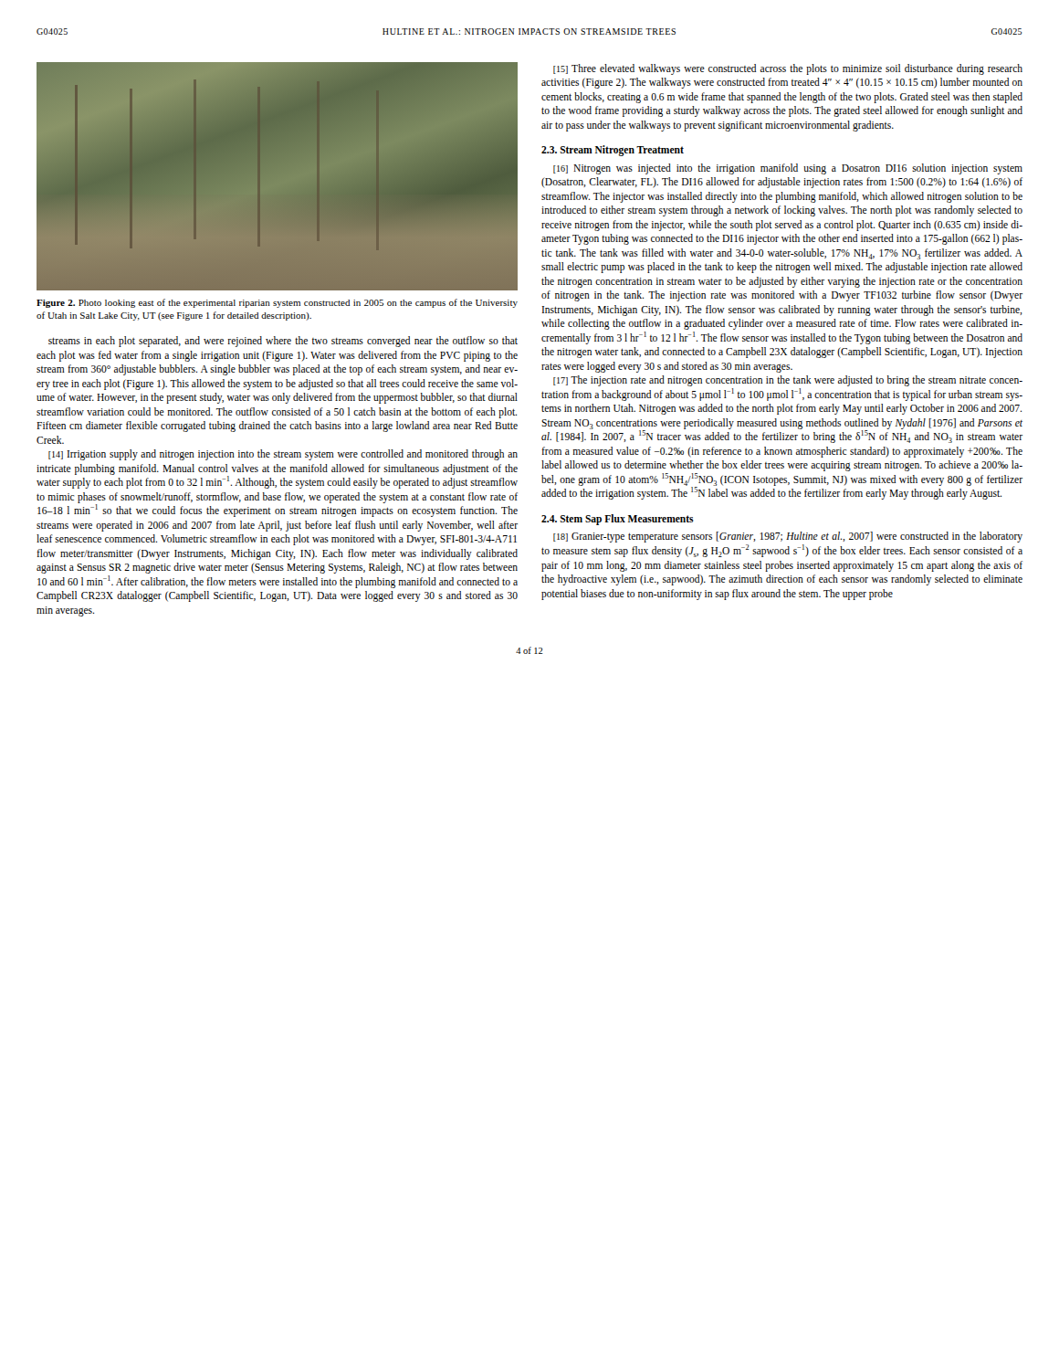G04025 HULTINE ET AL.: NITROGEN IMPACTS ON STREAMSIDE TREES G04025
Figure 2. Photo looking east of the experimental riparian system constructed in 2005 on the campus of the University of Utah in Salt Lake City, UT (see Figure 1 for detailed description).
streams in each plot separated, and were rejoined where the two streams converged near the outflow so that each plot was fed water from a single irrigation unit (Figure 1). Water was delivered from the PVC piping to the stream from 360° adjustable bubblers. A single bubbler was placed at the top of each stream system, and near every tree in each plot (Figure 1). This allowed the system to be adjusted so that all trees could receive the same volume of water. However, in the present study, water was only delivered from the uppermost bubbler, so that diurnal streamflow variation could be monitored. The outflow consisted of a 50 l catch basin at the bottom of each plot. Fifteen cm diameter flexible corrugated tubing drained the catch basins into a large lowland area near Red Butte Creek.
[14] Irrigation supply and nitrogen injection into the stream system were controlled and monitored through an intricate plumbing manifold. Manual control valves at the manifold allowed for simultaneous adjustment of the water supply to each plot from 0 to 32 l min−1. Although, the system could easily be operated to adjust streamflow to mimic phases of snowmelt/runoff, stormflow, and base flow, we operated the system at a constant flow rate of 16–18 l min−1 so that we could focus the experiment on stream nitrogen impacts on ecosystem function. The streams were operated in 2006 and 2007 from late April, just before leaf flush until early November, well after leaf senescence commenced. Volumetric streamflow in each plot was monitored with a Dwyer, SFI-801-3/4-A711 flow meter/transmitter (Dwyer Instruments, Michigan City, IN). Each flow meter was individually calibrated against a Sensus SR 2 magnetic drive water meter (Sensus Metering Systems, Raleigh, NC) at flow rates between 10 and 60 l min−1. After calibration, the flow meters were installed into the plumbing manifold and connected to a Campbell CR23X datalogger (Campbell Scientific, Logan, UT). Data were logged every 30 s and stored as 30 min averages.
[15] Three elevated walkways were constructed across the plots to minimize soil disturbance during research activities (Figure 2). The walkways were constructed from treated 4″ × 4″ (10.15 × 10.15 cm) lumber mounted on cement blocks, creating a 0.6 m wide frame that spanned the length of the two plots. Grated steel was then stapled to the wood frame providing a sturdy walkway across the plots. The grated steel allowed for enough sunlight and air to pass under the walkways to prevent significant microenvironmental gradients.
2.3. Stream Nitrogen Treatment
[16] Nitrogen was injected into the irrigation manifold using a Dosatron DI16 solution injection system (Dosatron, Clearwater, FL). The DI16 allowed for adjustable injection rates from 1:500 (0.2%) to 1:64 (1.6%) of streamflow. The injector was installed directly into the plumbing manifold, which allowed nitrogen solution to be introduced to either stream system through a network of locking valves. The north plot was randomly selected to receive nitrogen from the injector, while the south plot served as a control plot. Quarter inch (0.635 cm) inside diameter Tygon tubing was connected to the DI16 injector with the other end inserted into a 175-gallon (662 l) plastic tank. The tank was filled with water and 34-0-0 water-soluble, 17% NH4, 17% NO3 fertilizer was added. A small electric pump was placed in the tank to keep the nitrogen well mixed. The adjustable injection rate allowed the nitrogen concentration in stream water to be adjusted by either varying the injection rate or the concentration of nitrogen in the tank. The injection rate was monitored with a Dwyer TF1032 turbine flow sensor (Dwyer Instruments, Michigan City, IN). The flow sensor was calibrated by running water through the sensor's turbine, while collecting the outflow in a graduated cylinder over a measured rate of time. Flow rates were calibrated incrementally from 3 l hr−1 to 12 l hr−1. The flow sensor was installed to the Tygon tubing between the Dosatron and the nitrogen water tank, and connected to a Campbell 23X datalogger (Campbell Scientific, Logan, UT). Injection rates were logged every 30 s and stored as 30 min averages.
[17] The injection rate and nitrogen concentration in the tank were adjusted to bring the stream nitrate concentration from a background of about 5 μmol l−1 to 100 μmol l−1, a concentration that is typical for urban stream systems in northern Utah. Nitrogen was added to the north plot from early May until early October in 2006 and 2007. Stream NO3 concentrations were periodically measured using methods outlined by Nydahl [1976] and Parsons et al. [1984]. In 2007, a 15N tracer was added to the fertilizer to bring the δ15N of NH4 and NO3 in stream water from a measured value of −0.2‰ (in reference to a known atmospheric standard) to approximately +200‰. The label allowed us to determine whether the box elder trees were acquiring stream nitrogen. To achieve a 200‰ label, one gram of 10 atom% 15NH4/15NO3 (ICON Isotopes, Summit, NJ) was mixed with every 800 g of fertilizer added to the irrigation system. The 15N label was added to the fertilizer from early May through early August.
2.4. Stem Sap Flux Measurements
[18] Granier-type temperature sensors [Granier, 1987; Hultine et al., 2007] were constructed in the laboratory to measure stem sap flux density (Js, g H2O m−2 sapwood s−1) of the box elder trees. Each sensor consisted of a pair of 10 mm long, 20 mm diameter stainless steel probes inserted approximately 15 cm apart along the axis of the hydroactive xylem (i.e., sapwood). The azimuth direction of each sensor was randomly selected to eliminate potential biases due to non-uniformity in sap flux around the stem. The upper probe
4 of 12